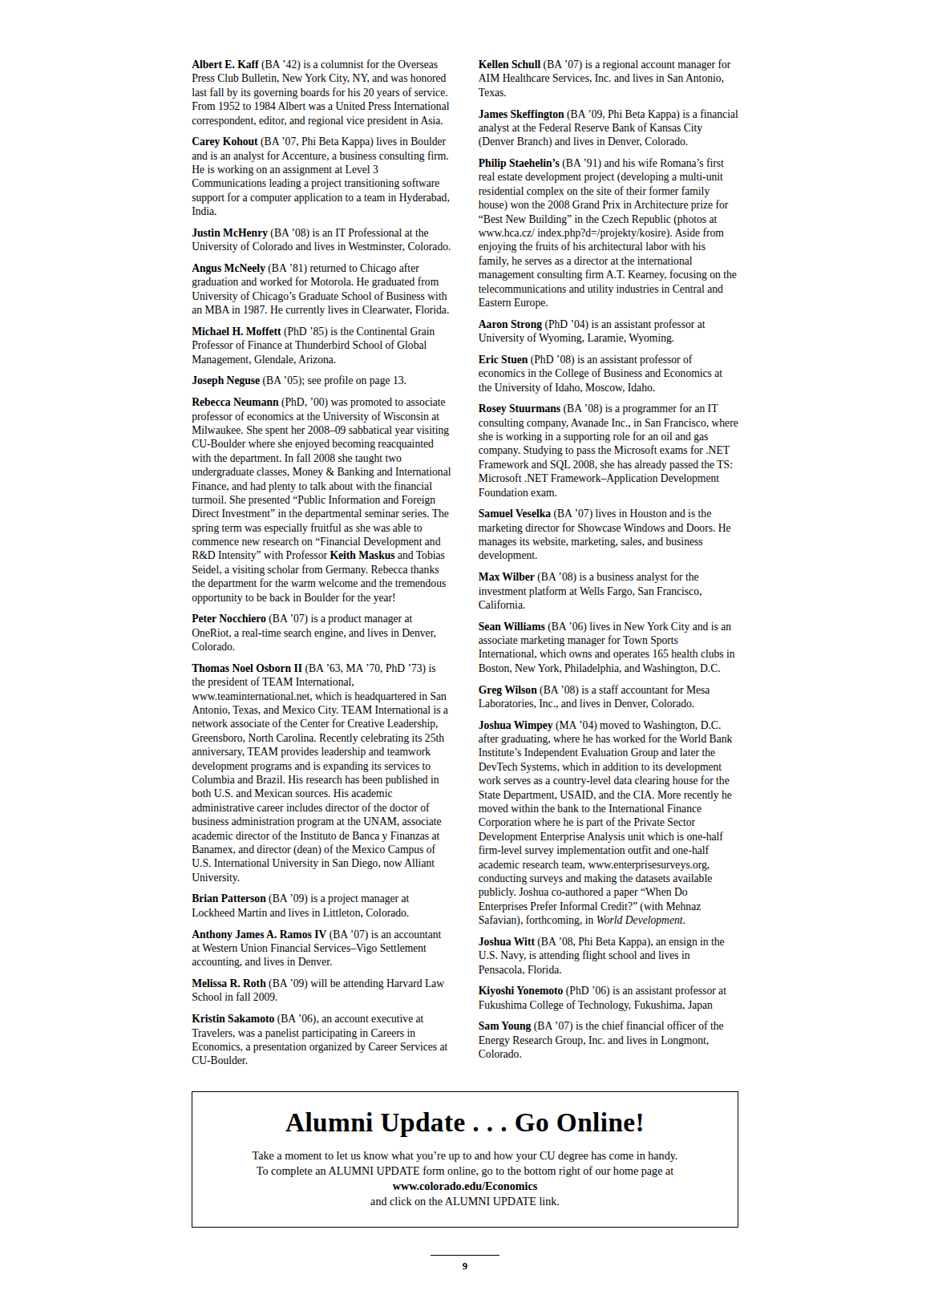Albert E. Kaff (BA ’42) is a columnist for the Overseas Press Club Bulletin, New York City, NY, and was honored last fall by its governing boards for his 20 years of service. From 1952 to 1984 Albert was a United Press International correspondent, editor, and regional vice president in Asia.
Carey Kohout (BA ’07, Phi Beta Kappa) lives in Boulder and is an analyst for Accenture, a business consulting firm. He is working on an assignment at Level 3 Communications leading a project transitioning software support for a computer application to a team in Hyderabad, India.
Justin McHenry (BA ’08) is an IT Professional at the University of Colorado and lives in Westminster, Colorado.
Angus McNeely (BA ’81) returned to Chicago after graduation and worked for Motorola. He graduated from University of Chicago’s Graduate School of Business with an MBA in 1987. He currently lives in Clearwater, Florida.
Michael H. Moffett (PhD ’85) is the Continental Grain Professor of Finance at Thunderbird School of Global Management, Glendale, Arizona.
Joseph Neguse (BA ’05); see profile on page 13.
Rebecca Neumann (PhD, ’00) was promoted to associate professor of economics at the University of Wisconsin at Milwaukee. She spent her 2008–09 sabbatical year visiting CU-Boulder where she enjoyed becoming reacquainted with the department. In fall 2008 she taught two undergraduate classes, Money & Banking and International Finance, and had plenty to talk about with the financial turmoil. She presented “Public Information and Foreign Direct Investment” in the departmental seminar series. The spring term was especially fruitful as she was able to commence new research on “Financial Development and R&D Intensity” with Professor Keith Maskus and Tobias Seidel, a visiting scholar from Germany. Rebecca thanks the department for the warm welcome and the tremendous opportunity to be back in Boulder for the year!
Peter Nocchiero (BA ’07) is a product manager at OneRiot, a real-time search engine, and lives in Denver, Colorado.
Thomas Noel Osborn II (BA ’63, MA ’70, PhD ’73) is the president of TEAM International, www.teaminternational.net, which is headquartered in San Antonio, Texas, and Mexico City. TEAM International is a network associate of the Center for Creative Leadership, Greensboro, North Carolina. Recently celebrating its 25th anniversary, TEAM provides leadership and teamwork development programs and is expanding its services to Columbia and Brazil. His research has been published in both U.S. and Mexican sources. His academic administrative career includes director of the doctor of business administration program at the UNAM, associate academic director of the Instituto de Banca y Finanzas at Banamex, and director (dean) of the Mexico Campus of U.S. International University in San Diego, now Alliant University.
Brian Patterson (BA ’09) is a project manager at Lockheed Martin and lives in Littleton, Colorado.
Anthony James A. Ramos IV (BA ’07) is an accountant at Western Union Financial Services–Vigo Settlement accounting, and lives in Denver.
Melissa R. Roth (BA ’09) will be attending Harvard Law School in fall 2009.
Kristin Sakamoto (BA ’06), an account executive at Travelers, was a panelist participating in Careers in Economics, a presentation organized by Career Services at CU-Boulder.
Kellen Schull (BA ’07) is a regional account manager for AIM Healthcare Services, Inc. and lives in San Antonio, Texas.
James Skeffington (BA ’09, Phi Beta Kappa) is a financial analyst at the Federal Reserve Bank of Kansas City (Denver Branch) and lives in Denver, Colorado.
Philip Staehelin’s (BA ’91) and his wife Romana’s first real estate development project (developing a multi-unit residential complex on the site of their former family house) won the 2008 Grand Prix in Architecture prize for “Best New Building” in the Czech Republic (photos at www.hca.cz/ index.php?d=/projekty/kosire). Aside from enjoying the fruits of his architectural labor with his family, he serves as a director at the international management consulting firm A.T. Kearney, focusing on the telecommunications and utility industries in Central and Eastern Europe.
Aaron Strong (PhD ’04) is an assistant professor at University of Wyoming, Laramie, Wyoming.
Eric Stuen (PhD ’08) is an assistant professor of economics in the College of Business and Economics at the University of Idaho, Moscow, Idaho.
Rosey Stuurmans (BA ’08) is a programmer for an IT consulting company, Avanade Inc., in San Francisco, where she is working in a supporting role for an oil and gas company. Studying to pass the Microsoft exams for .NET Framework and SQL 2008, she has already passed the TS: Microsoft .NET Framework–Application Development Foundation exam.
Samuel Veselka (BA ’07) lives in Houston and is the marketing director for Showcase Windows and Doors. He manages its website, marketing, sales, and business development.
Max Wilber (BA ’08) is a business analyst for the investment platform at Wells Fargo, San Francisco, California.
Sean Williams (BA ’06) lives in New York City and is an associate marketing manager for Town Sports International, which owns and operates 165 health clubs in Boston, New York, Philadelphia, and Washington, D.C.
Greg Wilson (BA ’08) is a staff accountant for Mesa Laboratories, Inc., and lives in Denver, Colorado.
Joshua Wimpey (MA ’04) moved to Washington, D.C. after graduating, where he has worked for the World Bank Institute’s Independent Evaluation Group and later the DevTech Systems, which in addition to its development work serves as a country-level data clearing house for the State Department, USAID, and the CIA. More recently he moved within the bank to the International Finance Corporation where he is part of the Private Sector Development Enterprise Analysis unit which is one-half firm-level survey implementation outfit and one-half academic research team, www.enterprisesurveys.org, conducting surveys and making the datasets available publicly. Joshua co-authored a paper “When Do Enterprises Prefer Informal Credit?” (with Mehnaz Safavian), forthcoming, in World Development.
Joshua Witt (BA ’08, Phi Beta Kappa), an ensign in the U.S. Navy, is attending flight school and lives in Pensacola, Florida.
Kiyoshi Yonemoto (PhD ’06) is an assistant professor at Fukushima College of Technology, Fukushima, Japan
Sam Young (BA ’07) is the chief financial officer of the Energy Research Group, Inc. and lives in Longmont, Colorado.
Alumni Update . . . Go Online!
Take a moment to let us know what you’re up to and how your CU degree has come in handy.
To complete an ALUMNI UPDATE form online, go to the bottom right of our home page at www.colorado.edu/Economics
and click on the ALUMNI UPDATE link.
9